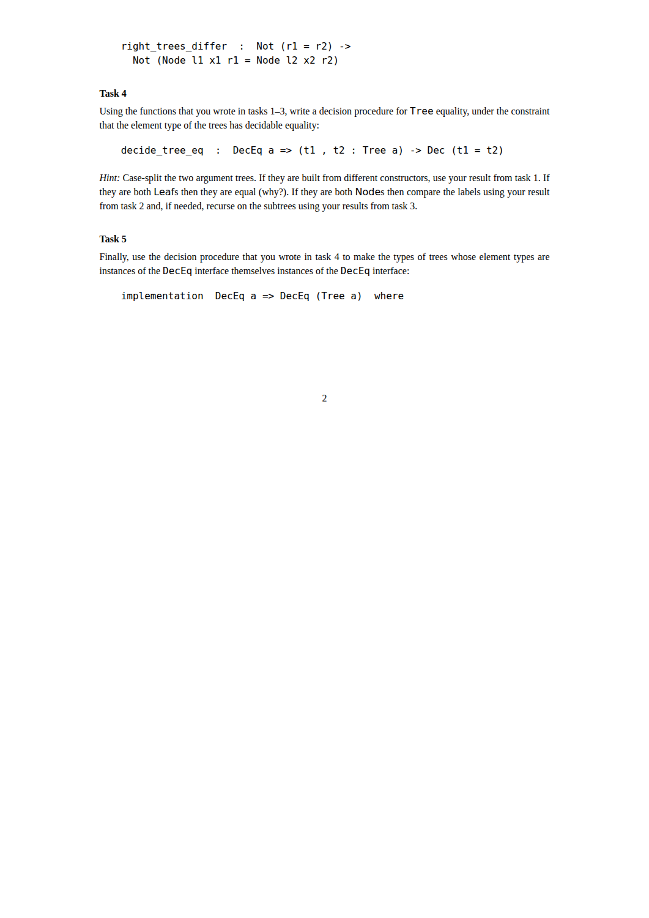right_trees_differ  :  Not (r1 = r2) ->
  Not (Node l1 x1 r1 = Node l2 x2 r2)
Task 4
Using the functions that you wrote in tasks 1–3, write a decision procedure for Tree equality, under the constraint that the element type of the trees has decidable equality:
decide_tree_eq  :  DecEq a => (t1 , t2 : Tree a) -> Dec (t1 = t2)
Hint: Case-split the two argument trees. If they are built from different constructors, use your result from task 1. If they are both Leafs then they are equal (why?). If they are both Nodes then compare the labels using your result from task 2 and, if needed, recurse on the subtrees using your results from task 3.
Task 5
Finally, use the decision procedure that you wrote in task 4 to make the types of trees whose element types are instances of the DecEq interface themselves instances of the DecEq interface:
implementation  DecEq a => DecEq (Tree a)  where
2